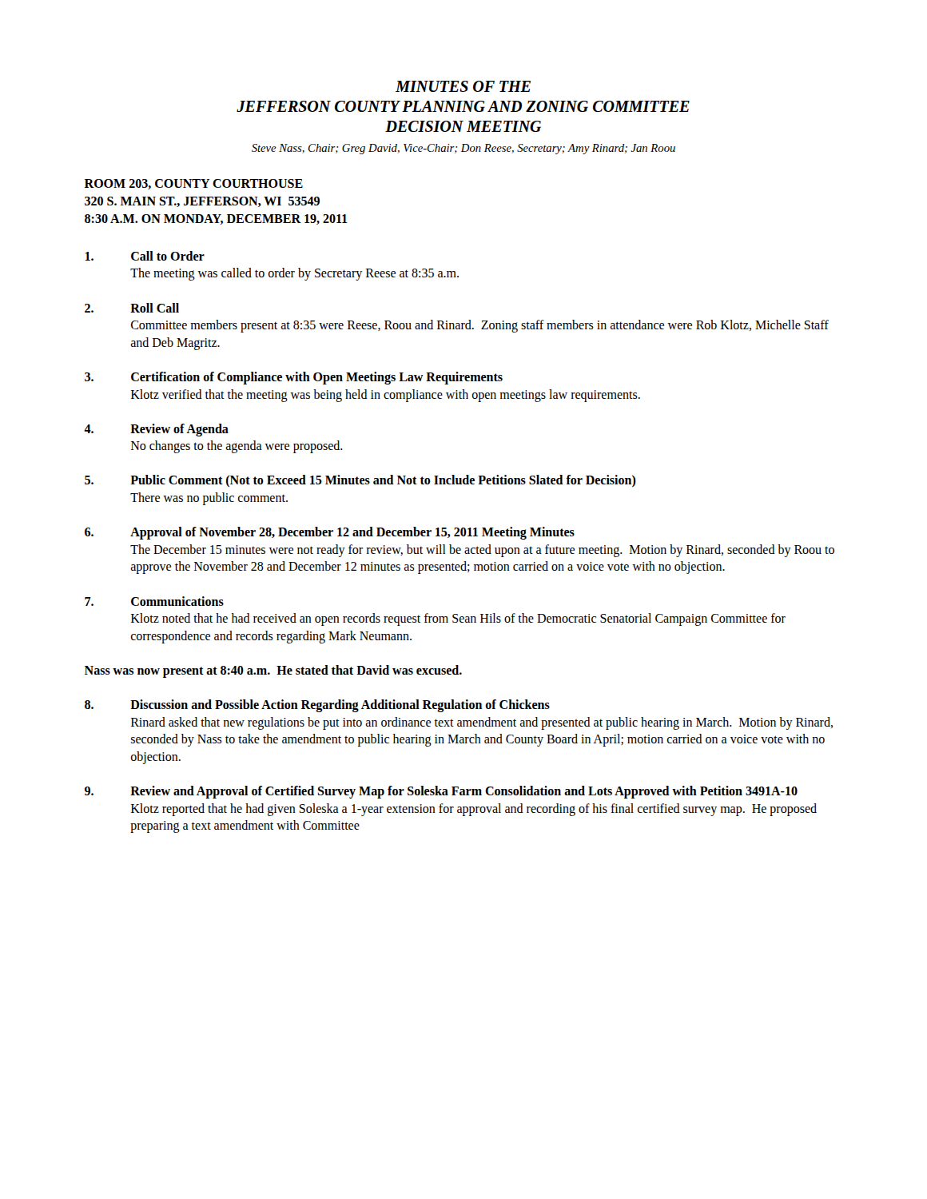MINUTES OF THE
JEFFERSON COUNTY PLANNING AND ZONING COMMITTEE
DECISION MEETING
Steve Nass, Chair; Greg David, Vice-Chair; Don Reese, Secretary; Amy Rinard; Jan Roou
ROOM 203, COUNTY COURTHOUSE
320 S. MAIN ST., JEFFERSON, WI 53549
8:30 A.M. ON MONDAY, DECEMBER 19, 2011
1.
Call to Order
The meeting was called to order by Secretary Reese at 8:35 a.m.
2.
Roll Call
Committee members present at 8:35 were Reese, Roou and Rinard. Zoning staff members in attendance were Rob Klotz, Michelle Staff and Deb Magritz.
3.
Certification of Compliance with Open Meetings Law Requirements
Klotz verified that the meeting was being held in compliance with open meetings law requirements.
4.
Review of Agenda
No changes to the agenda were proposed.
5.
Public Comment (Not to Exceed 15 Minutes and Not to Include Petitions Slated for Decision)
There was no public comment.
6.
Approval of November 28, December 12 and December 15, 2011 Meeting Minutes
The December 15 minutes were not ready for review, but will be acted upon at a future meeting. Motion by Rinard, seconded by Roou to approve the November 28 and December 12 minutes as presented; motion carried on a voice vote with no objection.
7.
Communications
Klotz noted that he had received an open records request from Sean Hils of the Democratic Senatorial Campaign Committee for correspondence and records regarding Mark Neumann.
Nass was now present at 8:40 a.m. He stated that David was excused.
8.
Discussion and Possible Action Regarding Additional Regulation of Chickens
Rinard asked that new regulations be put into an ordinance text amendment and presented at public hearing in March. Motion by Rinard, seconded by Nass to take the amendment to public hearing in March and County Board in April; motion carried on a voice vote with no objection.
9.
Review and Approval of Certified Survey Map for Soleska Farm Consolidation and Lots Approved with Petition 3491A-10
Klotz reported that he had given Soleska a 1-year extension for approval and recording of his final certified survey map. He proposed preparing a text amendment with Committee